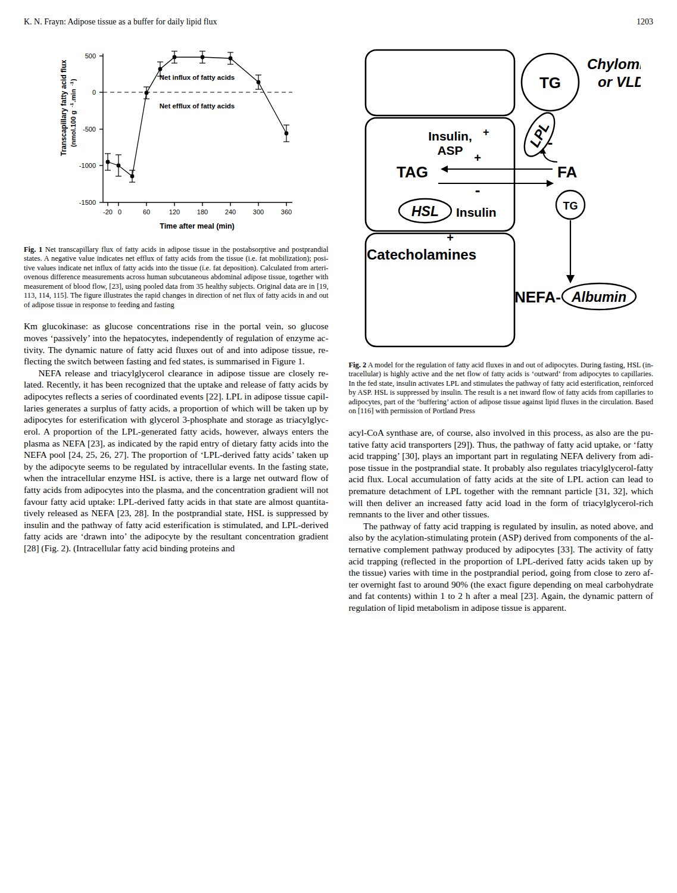K. N. Frayn: Adipose tissue as a buffer for daily lipid flux
1203
500 0 -500 -1000 -1500 -20 0 60 120 180 240 300 360 Time after meal (min) Transcapillary fatty acid flux (nmol.100 g -1 .min -1 ) Net influx of fatty acids Net efflux of fatty acids
Fig. 1 Net transcapillary flux of fatty acids in adipose tissue in the postabsorptive and postprandial states. A negative value indicates net efflux of fatty acids from the tissue (i.e. fat mobilization); positive values indicate net influx of fatty acids into the tissue (i.e. fat deposition). Calculated from arteriovenous difference measurements across human subcutaneous abdominal adipose tissue, together with measurement of blood flow, [23], using pooled data from 35 healthy subjects. Original data are in [19, 113, 114, 115]. The figure illustrates the rapid changes in direction of net flux of fatty acids in and out of adipose tissue in response to feeding and fasting
Km glucokinase: as glucose concentrations rise in the portal vein, so glucose moves ‘passively’ into the hepatocytes, independently of regulation of enzyme activity. The dynamic nature of fatty acid fluxes out of and into adipose tissue, reflecting the switch between fasting and fed states, is summarised in Figure 1.
NEFA release and triacylglycerol clearance in adipose tissue are closely related. Recently, it has been recognized that the uptake and release of fatty acids by adipocytes reflects a series of coordinated events [22]. LPL in adipose tissue capillaries generates a surplus of fatty acids, a proportion of which will be taken up by adipocytes for esterification with glycerol 3-phosphate and storage as triacylglycerol. A proportion of the LPL-generated fatty acids, however, always enters the plasma as NEFA [23], as indicated by the rapid entry of dietary fatty acids into the NEFA pool [24, 25, 26, 27]. The proportion of ‘LPL-derived fatty acids’ taken up by the adipocyte seems to be regulated by intracellular events. In the fasting state, when the intracellular enzyme HSL is active, there is a large net outward flow of fatty acids from adipocytes into the plasma, and the concentration gradient will not favour fatty acid uptake: LPL-derived fatty acids in that state are almost quantitatively released as NEFA [23, 28]. In the postprandial state, HSL is suppressed by insulin and the pathway of fatty acid esterification is stimulated, and LPL-derived fatty acids are ‘drawn into’ the adipocyte by the resultant concentration gradient [28] (Fig. 2). (Intracellular fatty acid binding proteins and
TG Chylomicron or VLDL LPL Insulin, + ASP - + TAG FA - HSL Insulin TG + Catecholamines NEFA- Albumin
Fig. 2 A model for the regulation of fatty acid fluxes in and out of adipocytes. During fasting, HSL (intracellular) is highly active and the net flow of fatty acids is ‘outward’ from adipocytes to capillaries. In the fed state, insulin activates LPL and stimulates the pathway of fatty acid esterification, reinforced by ASP. HSL is suppressed by insulin. The result is a net inward flow of fatty acids from capillaries to adipocytes, part of the ‘buffering’ action of adipose tissue against lipid fluxes in the circulation. Based on [116] with permission of Portland Press
acyl-CoA synthase are, of course, also involved in this process, as also are the putative fatty acid transporters [29]). Thus, the pathway of fatty acid uptake, or ‘fatty acid trapping’ [30], plays an important part in regulating NEFA delivery from adipose tissue in the postprandial state. It probably also regulates triacylglycerol-fatty acid flux. Local accumulation of fatty acids at the site of LPL action can lead to premature detachment of LPL together with the remnant particle [31, 32], which will then deliver an increased fatty acid load in the form of triacylglycerol-rich remnants to the liver and other tissues.
The pathway of fatty acid trapping is regulated by insulin, as noted above, and also by the acylation-stimulating protein (ASP) derived from components of the alternative complement pathway produced by adipocytes [33]. The activity of fatty acid trapping (reflected in the proportion of LPL-derived fatty acids taken up by the tissue) varies with time in the postprandial period, going from close to zero after overnight fast to around 90% (the exact figure depending on meal carbohydrate and fat contents) within 1 to 2 h after a meal [23]. Again, the dynamic pattern of regulation of lipid metabolism in adipose tissue is apparent.